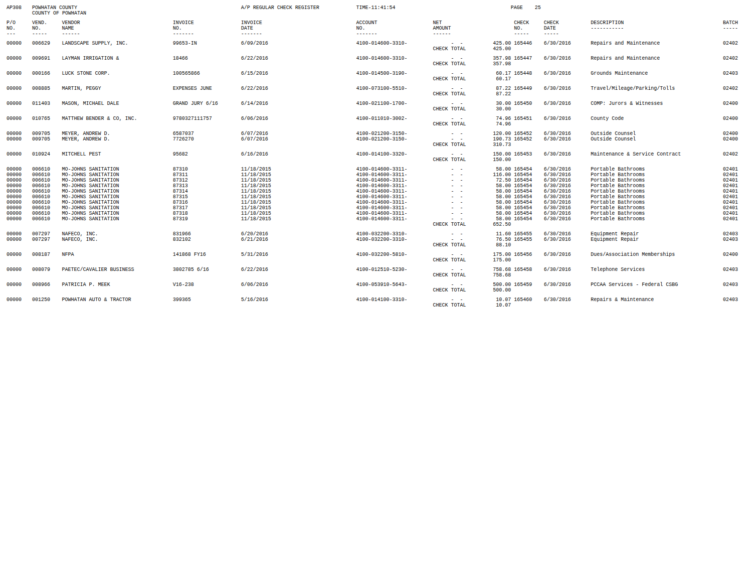| AP308 | POWHATAN COUNTY | A/P REGULAR CHECK REGISTER | TIME-11:41:54 | PAGE 25 | |
| | COUNTY OF POWHATAN | |
| P/O | VEND. | VENDOR | INVOICE | INVOICE | ACCOUNT | NET | CHECK | CHECK | | DESCRIPTION | BATCH |
| NO. | NO. | NAME | NO. | DATE | NO. | AMOUNT | NO. | DATE | | ----------- | ----- |
| --- | ----- | ------ | ------- | ------- | ------- | ------ | ----- | ----- | | | |
| 00000 | 006629 | LANDSCAPE SUPPLY, INC. | 99653-IN | 6/09/2016 | 4100-014600-3310- | - - | 425.00 | 165446 | 6/30/2016 | | Repairs and Maintenance | 02402 |
| | CHECK TOTAL | 425.00 | |
| 00000 | 009691 | LAYMAN IRRIGATION & | 18466 | 6/22/2016 | 4100-014600-3310- | - - | 357.98 | 165447 | 6/30/2016 | | Repairs and Maintenance | 02402 |
| | CHECK TOTAL | 357.98 | |
| 00000 | 000166 | LUCK STONE CORP. | 100565866 | 6/15/2016 | 4100-014500-3190- | - - | 60.17 | 165448 | 6/30/2016 | | Grounds Maintenance | 02403 |
| | CHECK TOTAL | 60.17 | |
| 00000 | 008885 | MARTIN, PEGGY | EXPENSES JUNE | 6/22/2016 | 4100-073100-5510- | - - | 87.22 | 165449 | 6/30/2016 | | Travel/Mileage/Parking/Tolls | 02402 |
| | CHECK TOTAL | 87.22 | |
| 00000 | 011403 | MASON, MICHAEL DALE | GRAND JURY 6/16 | 6/14/2016 | 4100-021100-1700- | - - | 30.00 | 165450 | 6/30/2016 | | COMP: Jurors & Witnesses | 02400 |
| | CHECK TOTAL | 30.00 | |
| 00000 | 010765 | MATTHEW BENDER & CO, INC. | 9780327111757 | 6/06/2016 | 4100-011010-3002- | - - | 74.96 | 165451 | 6/30/2016 | | County Code | 02400 |
| | CHECK TOTAL | 74.96 | |
| 00000 | 009705 | MEYER, ANDREW D. | 6587037 | 6/07/2016 | 4100-021200-3150- | - - | 120.00 | 165452 | 6/30/2016 | | Outside Counsel | 02400 |
| 00000 | 009705 | MEYER, ANDREW D. | 7726270 | 6/07/2016 | 4100-021200-3150- | - - | 190.73 | 165452 | 6/30/2016 | | Outside Counsel | 02400 |
| | CHECK TOTAL | 310.73 | |
| 00000 | 010924 | MITCHELL PEST | 95682 | 6/16/2016 | 4100-014100-3320- | - - | 150.00 | 165453 | 6/30/2016 | | Maintenance & Service Contract | 02402 |
| | CHECK TOTAL | 150.00 | |
| 00000 | 006610 | MO-JOHNS SANITATION | 87310 | 11/18/2015 | 4100-014600-3311- | - - | 58.00 | 165454 | 6/30/2016 | | Portable Bathrooms | 02401 |
| 00000 | 006610 | MO-JOHNS SANITATION | 87311 | 11/18/2015 | 4100-014600-3311- | - - | 116.00 | 165454 | 6/30/2016 | | Portable Bathrooms | 02401 |
| 00000 | 006610 | MO-JOHNS SANITATION | 87312 | 11/18/2015 | 4100-014600-3311- | - - | 72.50 | 165454 | 6/30/2016 | | Portable Bathrooms | 02401 |
| 00000 | 006610 | MO-JOHNS SANITATION | 87313 | 11/18/2015 | 4100-014600-3311- | - - | 58.00 | 165454 | 6/30/2016 | | Portable Bathrooms | 02401 |
| 00000 | 006610 | MO-JOHNS SANITATION | 87314 | 11/18/2015 | 4100-014600-3311- | - - | 58.00 | 165454 | 6/30/2016 | | Portable Bathrooms | 02401 |
| 00000 | 006610 | MO-JOHNS SANITATION | 87315 | 11/18/2015 | 4100-014600-3311- | - - | 58.00 | 165454 | 6/30/2016 | | Portable Bathrooms | 02401 |
| 00000 | 006610 | MO-JOHNS SANITATION | 87316 | 11/18/2015 | 4100-014600-3311- | - - | 58.00 | 165454 | 6/30/2016 | | Portable Bathrooms | 02401 |
| 00000 | 006610 | MO-JOHNS SANITATION | 87317 | 11/18/2015 | 4100-014600-3311- | - - | 58.00 | 165454 | 6/30/2016 | | Portable Bathrooms | 02401 |
| 00000 | 006610 | MO-JOHNS SANITATION | 87318 | 11/18/2015 | 4100-014600-3311- | - - | 58.00 | 165454 | 6/30/2016 | | Portable Bathrooms | 02401 |
| 00000 | 006610 | MO-JOHNS SANITATION | 87319 | 11/18/2015 | 4100-014600-3311- | - - | 58.00 | 165454 | 6/30/2016 | | Portable Bathrooms | 02401 |
| | CHECK TOTAL | 652.50 | |
| 00000 | 007297 | NAFECO, INC. | 831966 | 6/20/2016 | 4100-032200-3310- | - - | 11.60 | 165455 | 6/30/2016 | | Equipment Repair | 02403 |
| 00000 | 007297 | NAFECO, INC. | 832102 | 6/21/2016 | 4100-032200-3310- | - - | 76.50 | 165455 | 6/30/2016 | | Equipment Repair | 02403 |
| | CHECK TOTAL | 88.10 | |
| 00000 | 008187 | NFPA | 141868 FY16 | 5/31/2016 | 4100-032200-5810- | - - | 175.00 | 165456 | 6/30/2016 | | Dues/Association Memberships | 02400 |
| | CHECK TOTAL | 175.00 | |
| 00000 | 008079 | PAETEC/CAVALIER BUSINESS | 3802785 6/16 | 6/22/2016 | 4100-012510-5230- | - - | 758.68 | 165458 | 6/30/2016 | | Telephone Services | 02403 |
| | CHECK TOTAL | 758.68 | |
| 00000 | 008966 | PATRICIA P. MEEK | V16-238 | 6/06/2016 | 4100-053910-5643- | - - | 500.00 | 165459 | 6/30/2016 | | PCCAA Services - Federal CSBG | 02403 |
| | CHECK TOTAL | 500.00 | |
| 00000 | 001250 | POWHATAN AUTO & TRACTOR | 399365 | 5/16/2016 | 4100-014100-3310- | - - | 10.07 | 165460 | 6/30/2016 | | Repairs & Maintenance | 02403 |
| | CHECK TOTAL | 10.07 | |